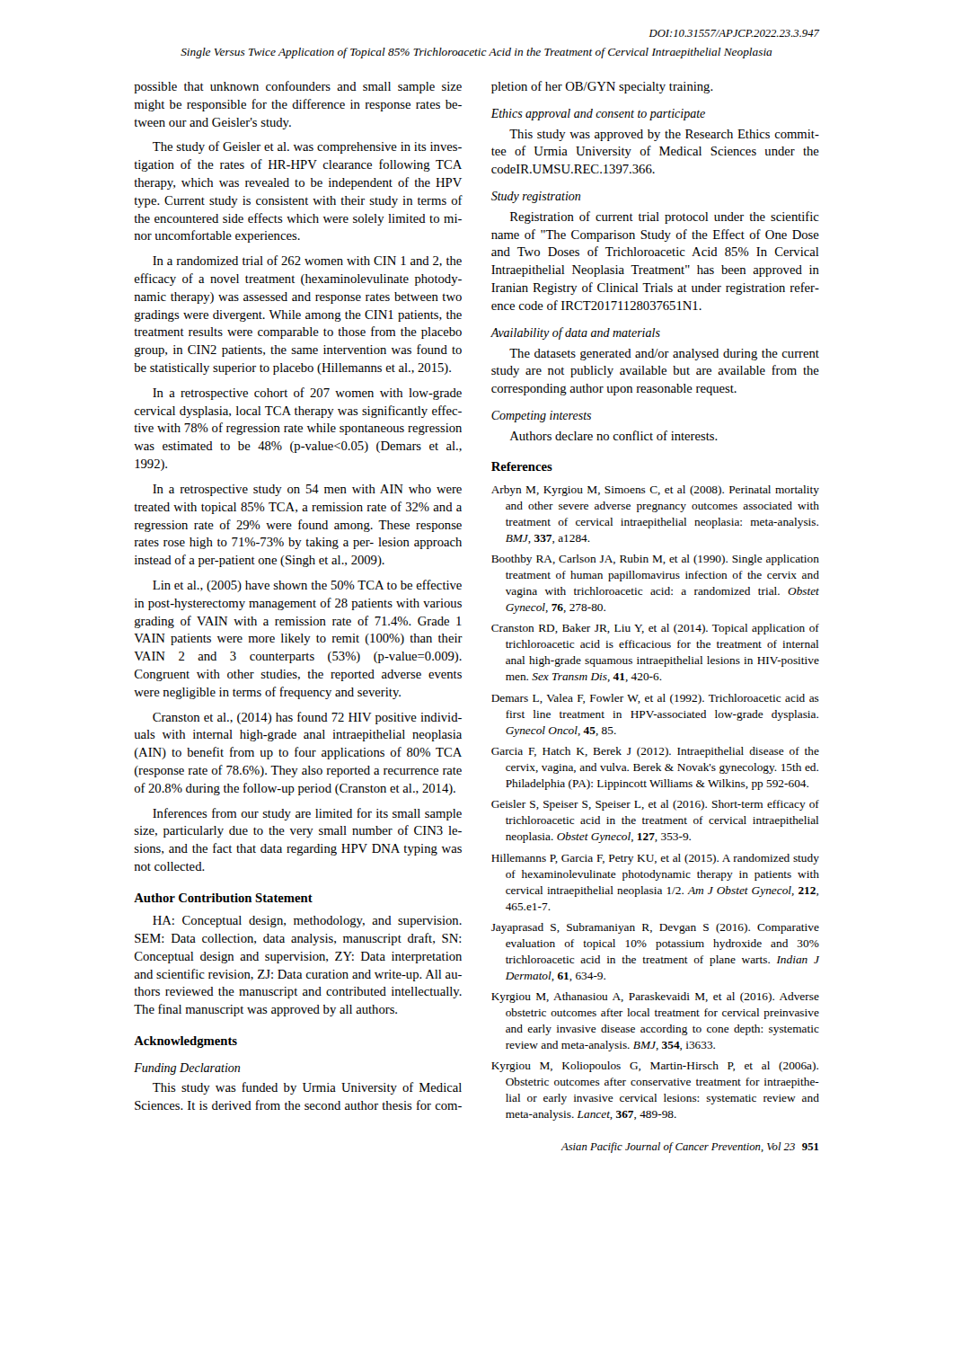DOI:10.31557/APJCP.2022.23.3.947
Single Versus Twice Application of Topical 85% Trichloroacetic Acid in the Treatment of Cervical Intraepithelial Neoplasia
possible that unknown confounders and small sample size might be responsible for the difference in response rates between our and Geisler's study.
The study of Geisler et al. was comprehensive in its investigation of the rates of HR-HPV clearance following TCA therapy, which was revealed to be independent of the HPV type. Current study is consistent with their study in terms of the encountered side effects which were solely limited to minor uncomfortable experiences.
In a randomized trial of 262 women with CIN 1 and 2, the efficacy of a novel treatment (hexaminolevulinate photodynamic therapy) was assessed and response rates between two gradings were divergent. While among the CIN1 patients, the treatment results were comparable to those from the placebo group, in CIN2 patients, the same intervention was found to be statistically superior to placebo (Hillemanns et al., 2015).
In a retrospective cohort of 207 women with low-grade cervical dysplasia, local TCA therapy was significantly effective with 78% of regression rate while spontaneous regression was estimated to be 48% (p-value<0.05) (Demars et al., 1992).
In a retrospective study on 54 men with AIN who were treated with topical 85% TCA, a remission rate of 32% and a regression rate of 29% were found among. These response rates rose high to 71%-73% by taking a per- lesion approach instead of a per-patient one (Singh et al., 2009).
Lin et al., (2005) have shown the 50% TCA to be effective in post-hysterectomy management of 28 patients with various grading of VAIN with a remission rate of 71.4%. Grade 1 VAIN patients were more likely to remit (100%) than their VAIN 2 and 3 counterparts (53%) (p-value=0.009). Congruent with other studies, the reported adverse events were negligible in terms of frequency and severity.
Cranston et al., (2014) has found 72 HIV positive individuals with internal high-grade anal intraepithelial neoplasia (AIN) to benefit from up to four applications of 80% TCA (response rate of 78.6%). They also reported a recurrence rate of 20.8% during the follow-up period (Cranston et al., 2014).
Inferences from our study are limited for its small sample size, particularly due to the very small number of CIN3 lesions, and the fact that data regarding HPV DNA typing was not collected.
Author Contribution Statement
HA: Conceptual design, methodology, and supervision. SEM: Data collection, data analysis, manuscript draft, SN: Conceptual design and supervision, ZY: Data interpretation and scientific revision, ZJ: Data curation and write-up. All authors reviewed the manuscript and contributed intellectually. The final manuscript was approved by all authors.
Acknowledgments
Funding Declaration
This study was funded by Urmia University of Medical Sciences. It is derived from the second author thesis for completion of her OB/GYN specialty training.
Ethics approval and consent to participate
This study was approved by the Research Ethics committee of Urmia University of Medical Sciences under the codeIR.UMSU.REC.1397.366.
Study registration
Registration of current trial protocol under the scientific name of "The Comparison Study of the Effect of One Dose and Two Doses of Trichloroacetic Acid 85% In Cervical Intraepithelial Neoplasia Treatment" has been approved in Iranian Registry of Clinical Trials at under registration reference code of IRCT20171128037651N1.
Availability of data and materials
The datasets generated and/or analysed during the current study are not publicly available but are available from the corresponding author upon reasonable request.
Competing interests
Authors declare no conflict of interests.
References
Arbyn M, Kyrgiou M, Simoens C, et al (2008). Perinatal mortality and other severe adverse pregnancy outcomes associated with treatment of cervical intraepithelial neoplasia: meta-analysis. BMJ, 337, a1284.
Boothby RA, Carlson JA, Rubin M, et al (1990). Single application treatment of human papillomavirus infection of the cervix and vagina with trichloroacetic acid: a randomized trial. Obstet Gynecol, 76, 278-80.
Cranston RD, Baker JR, Liu Y, et al (2014). Topical application of trichloroacetic acid is efficacious for the treatment of internal anal high-grade squamous intraepithelial lesions in HIV-positive men. Sex Transm Dis, 41, 420-6.
Demars L, Valea F, Fowler W, et al (1992). Trichloroacetic acid as first line treatment in HPV-associated low-grade dysplasia. Gynecol Oncol, 45, 85.
Garcia F, Hatch K, Berek J (2012). Intraepithelial disease of the cervix, vagina, and vulva. Berek & Novak's gynecology. 15th ed. Philadelphia (PA): Lippincott Williams & Wilkins, pp 592-604.
Geisler S, Speiser S, Speiser L, et al (2016). Short-term efficacy of trichloroacetic acid in the treatment of cervical intraepithelial neoplasia. Obstet Gynecol, 127, 353-9.
Hillemanns P, Garcia F, Petry KU, et al (2015). A randomized study of hexaminolevulinate photodynamic therapy in patients with cervical intraepithelial neoplasia 1/2. Am J Obstet Gynecol, 212, 465.e1-7.
Jayaprasad S, Subramaniyan R, Devgan S (2016). Comparative evaluation of topical 10% potassium hydroxide and 30% trichloroacetic acid in the treatment of plane warts. Indian J Dermatol, 61, 634-9.
Kyrgiou M, Athanasiou A, Paraskevaidi M, et al (2016). Adverse obstetric outcomes after local treatment for cervical preinvasive and early invasive disease according to cone depth: systematic review and meta-analysis. BMJ, 354, i3633.
Kyrgiou M, Koliopoulos G, Martin-Hirsch P, et al (2006a). Obstetric outcomes after conservative treatment for intraepithelial or early invasive cervical lesions: systematic review and meta-analysis. Lancet, 367, 489-98.
Asian Pacific Journal of Cancer Prevention, Vol 23951